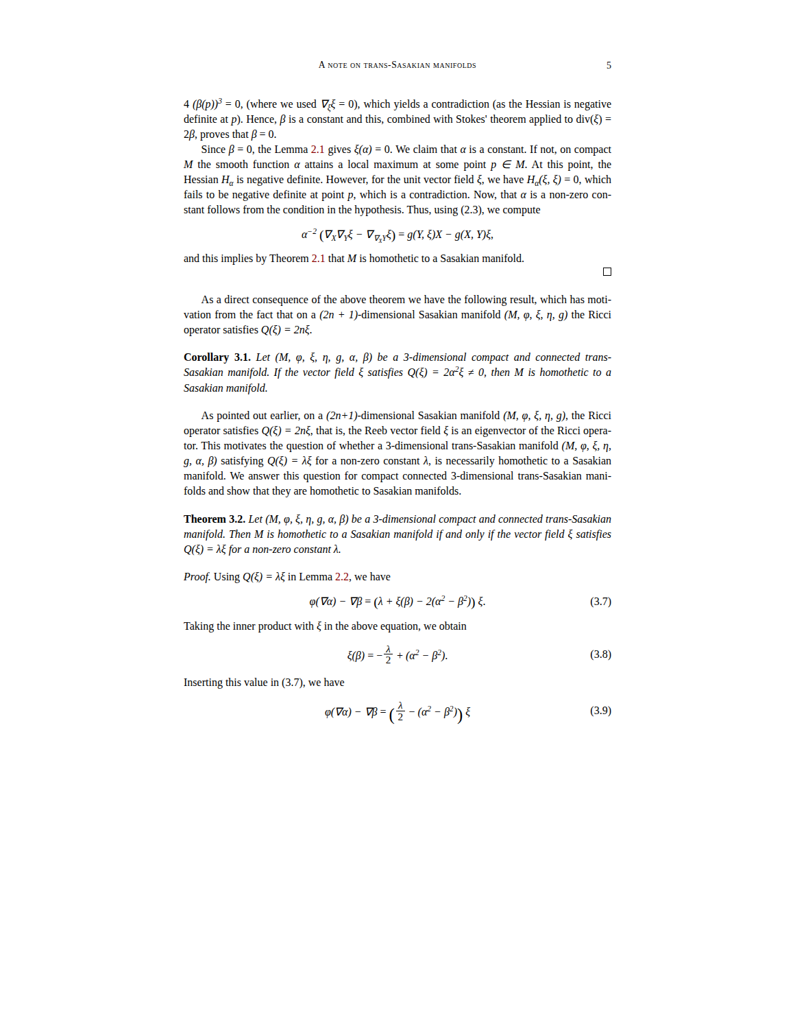A note on trans-Sasakian manifolds 5
4 (β(p))3 = 0, (where we used ∇ξξ = 0), which yields a contradiction (as the Hessian is negative definite at p). Hence, β is a constant and this, combined with Stokes' theorem applied to div(ξ) = 2β, proves that β = 0.
Since β = 0, the Lemma 2.1 gives ξ(α) = 0. We claim that α is a constant. If not, on compact M the smooth function α attains a local maximum at some point p ∈ M. At this point, the Hessian Hα is negative definite. However, for the unit vector field ξ, we have Hα(ξ, ξ) = 0, which fails to be negative definite at point p, which is a contradiction. Now, that α is a non-zero constant follows from the condition in the hypothesis. Thus, using (2.3), we compute
α−2 (∇X∇Yξ − ∇∇XYξ) = g(Y, ξ)X − g(X, Y)ξ,
and this implies by Theorem 2.1 that M is homothetic to a Sasakian manifold.
As a direct consequence of the above theorem we have the following result, which has motivation from the fact that on a (2n + 1)-dimensional Sasakian manifold (M, φ, ξ, η, g) the Ricci operator satisfies Q(ξ) = 2nξ.
Corollary 3.1. Let (M, φ, ξ, η, g, α, β) be a 3-dimensional compact and connected trans-Sasakian manifold. If the vector field ξ satisfies Q(ξ) = 2α2ξ ≠ 0, then M is homothetic to a Sasakian manifold.
As pointed out earlier, on a (2n+1)-dimensional Sasakian manifold (M, φ, ξ, η, g), the Ricci operator satisfies Q(ξ) = 2nξ, that is, the Reeb vector field ξ is an eigenvector of the Ricci operator. This motivates the question of whether a 3-dimensional trans-Sasakian manifold (M, φ, ξ, η, g, α, β) satisfying Q(ξ) = λξ for a non-zero constant λ, is necessarily homothetic to a Sasakian manifold. We answer this question for compact connected 3-dimensional trans-Sasakian manifolds and show that they are homothetic to Sasakian manifolds.
Theorem 3.2. Let (M, φ, ξ, η, g, α, β) be a 3-dimensional compact and connected trans-Sasakian manifold. Then M is homothetic to a Sasakian manifold if and only if the vector field ξ satisfies Q(ξ) = λξ for a non-zero constant λ.
Proof. Using Q(ξ) = λξ in Lemma 2.2, we have
φ(∇α) − ∇β = (λ + ξ(β) − 2(α2 − β2)) ξ. (3.7)
Taking the inner product with ξ in the above equation, we obtain
ξ(β) = −λ 2 + (α2 − β2). (3.8)
Inserting this value in (3.7), we have
φ(∇α) − ∇β = (λ 2 − (α2 − β2)) ξ (3.9)